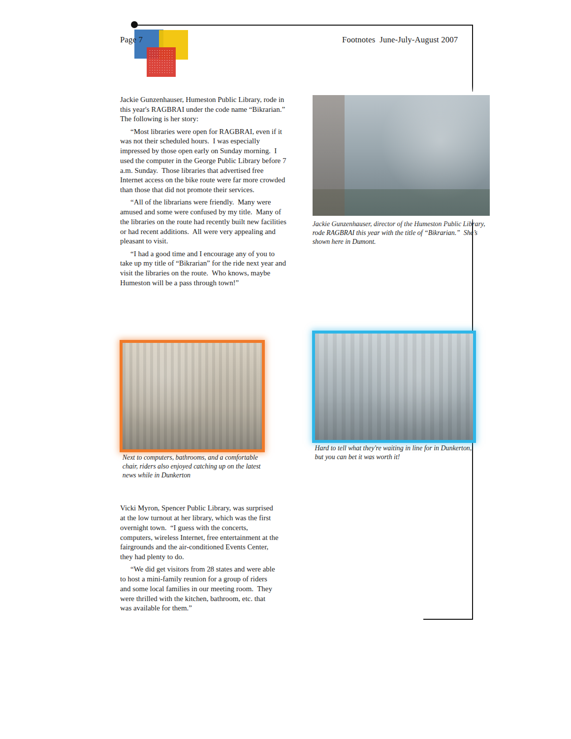Page 7
Footnotes June-July-August 2007
Jackie Gunzenhauser, Humeston Public Library, rode in this year's RAGBRAI under the code name “Bikrarian.” The following is her story:
“Most libraries were open for RAGBRAI, even if it was not their scheduled hours. I was especially impressed by those open early on Sunday morning. I used the computer in the George Public Library before 7 a.m. Sunday. Those libraries that advertised free Internet access on the bike route were far more crowded than those that did not promote their services.
“All of the librarians were friendly. Many were amused and some were confused by my title. Many of the libraries on the route had recently built new facilities or had recent additions. All were very appealing and pleasant to visit.
“I had a good time and I encourage any of you to take up my title of “Bikrarian” for the ride next year and visit the libraries on the route. Who knows, maybe Humeston will be a pass through town!”
Photograph: cyclist with bicycle outside library entrance
Jackie Gunzenhauser, director of the Humeston Public Library, rode RAGBRAI this year with the title of “Bikrarian.” She’s shown here in Dumont.
Photograph: cyclists reading newspapers inside a library
Next to computers, bathrooms, and a comfortable chair, riders also enjoyed catching up on the latest news while in Dunkerton
Vicki Myron, Spencer Public Library, was surprised at the low turnout at her library, which was the first overnight town. “I guess with the concerts, computers, wireless Internet, free entertainment at the fairgrounds and the air-conditioned Events Center, they had plenty to do.
“We did get visitors from 28 states and were able to host a mini-family reunion for a group of riders and some local families in our meeting room. They were thrilled with the kitchen, bathroom, etc. that was available for them.”
Photograph: cyclists waiting in line inside a library
Hard to tell what they're waiting in line for in Dunkerton, but you can bet it was worth it!